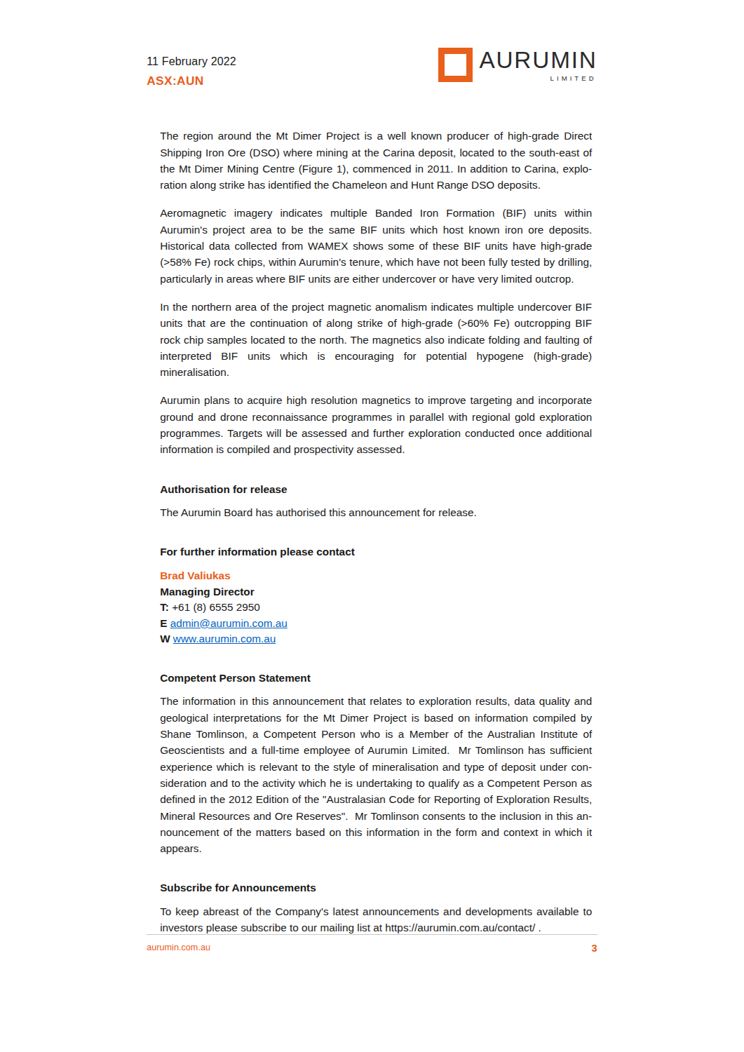11 February 2022
ASX:AUN
AURUMIN
LIMITED
The region around the Mt Dimer Project is a well known producer of high-grade Direct Shipping Iron Ore (DSO) where mining at the Carina deposit, located to the south-east of the Mt Dimer Mining Centre (Figure 1), commenced in 2011. In addition to Carina, exploration along strike has identified the Chameleon and Hunt Range DSO deposits.
Aeromagnetic imagery indicates multiple Banded Iron Formation (BIF) units within Aurumin's project area to be the same BIF units which host known iron ore deposits. Historical data collected from WAMEX shows some of these BIF units have high-grade (>58% Fe) rock chips, within Aurumin's tenure, which have not been fully tested by drilling, particularly in areas where BIF units are either undercover or have very limited outcrop.
In the northern area of the project magnetic anomalism indicates multiple undercover BIF units that are the continuation of along strike of high-grade (>60% Fe) outcropping BIF rock chip samples located to the north. The magnetics also indicate folding and faulting of interpreted BIF units which is encouraging for potential hypogene (high-grade) mineralisation.
Aurumin plans to acquire high resolution magnetics to improve targeting and incorporate ground and drone reconnaissance programmes in parallel with regional gold exploration programmes. Targets will be assessed and further exploration conducted once additional information is compiled and prospectivity assessed.
Authorisation for release
The Aurumin Board has authorised this announcement for release.
For further information please contact
Brad Valiukas
Managing Director
T: +61 (8) 6555 2950
E admin@aurumin.com.au
W www.aurumin.com.au
Competent Person Statement
The information in this announcement that relates to exploration results, data quality and geological interpretations for the Mt Dimer Project is based on information compiled by Shane Tomlinson, a Competent Person who is a Member of the Australian Institute of Geoscientists and a full-time employee of Aurumin Limited. Mr Tomlinson has sufficient experience which is relevant to the style of mineralisation and type of deposit under consideration and to the activity which he is undertaking to qualify as a Competent Person as defined in the 2012 Edition of the "Australasian Code for Reporting of Exploration Results, Mineral Resources and Ore Reserves". Mr Tomlinson consents to the inclusion in this announcement of the matters based on this information in the form and context in which it appears.
Subscribe for Announcements
To keep abreast of the Company's latest announcements and developments available to investors please subscribe to our mailing list at https://aurumin.com.au/contact/ .
aurumin.com.au
3